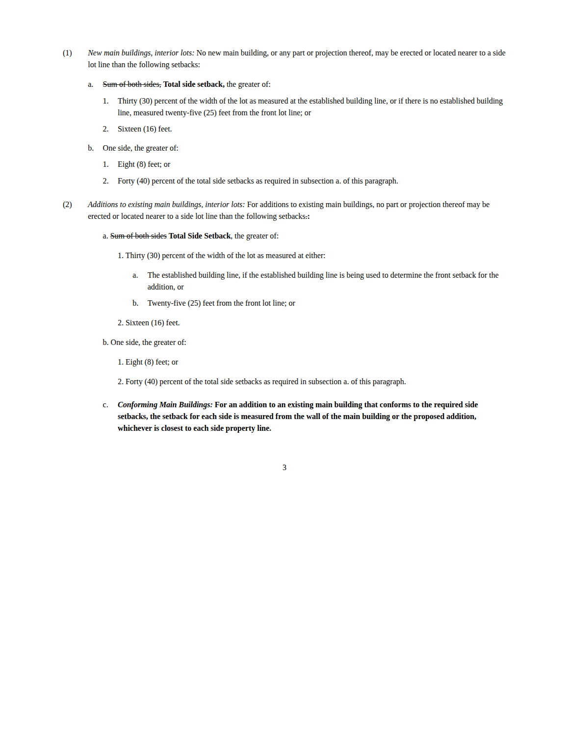(1)
New main buildings, interior lots: No new main building, or any part or projection thereof, may be erected or located nearer to a side lot line than the following setbacks:
a.
Sum of both sides, Total side setback, the greater of:
1.
Thirty (30) percent of the width of the lot as measured at the established building line, or if there is no established building line, measured twenty-five (25) feet from the front lot line; or
2.
Sixteen (16) feet.
b.
One side, the greater of:
1.
Eight (8) feet; or
2.
Forty (40) percent of the total side setbacks as required in subsection a. of this paragraph.
(2)
Additions to existing main buildings, interior lots: For additions to existing main buildings, no part or projection thereof may be erected or located nearer to a side lot line than the following setbacks.:
a. Sum of both sides Total Side Setback, the greater of:
1. Thirty (30) percent of the width of the lot as measured at either:
a.
The established building line, if the established building line is being used to determine the front setback for the addition, or
b.
Twenty-five (25) feet from the front lot line; or
2. Sixteen (16) feet.
b. One side, the greater of:
1. Eight (8) feet; or
2. Forty (40) percent of the total side setbacks as required in subsection a. of this paragraph.
c.
Conforming Main Buildings: For an addition to an existing main building that conforms to the required side setbacks, the setback for each side is measured from the wall of the main building or the proposed addition, whichever is closest to each side property line.
3